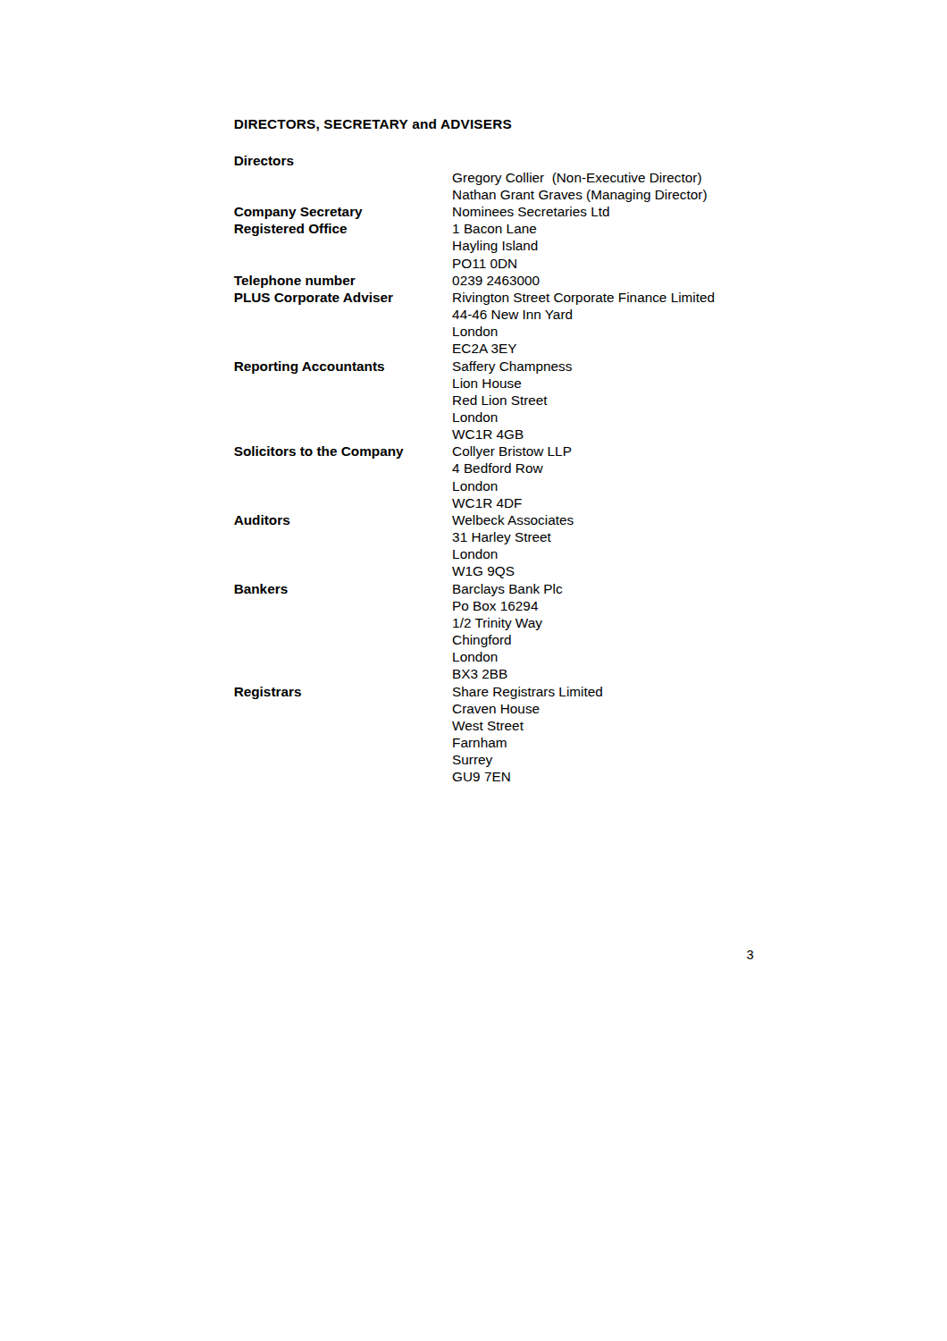DIRECTORS, SECRETARY and ADVISERS
| Directors | |
| | Gregory Collier (Non-Executive Director) Nathan Grant Graves (Managing Director) |
| Company Secretary | Nominees Secretaries Ltd |
| Registered Office | 1 Bacon Lane Hayling Island PO11 0DN |
| Telephone number | 0239 2463000 |
| PLUS Corporate Adviser | Rivington Street Corporate Finance Limited 44-46 New Inn Yard London EC2A 3EY |
| Reporting Accountants | Saffery Champness Lion House Red Lion Street London WC1R 4GB |
| Solicitors to the Company | Collyer Bristow LLP 4 Bedford Row London WC1R 4DF |
| Auditors | Welbeck Associates 31 Harley Street London W1G 9QS |
| Bankers | Barclays Bank Plc Po Box 16294 1/2 Trinity Way Chingford London BX3 2BB |
| Registrars | Share Registrars Limited Craven House West Street Farnham Surrey GU9 7EN |
3